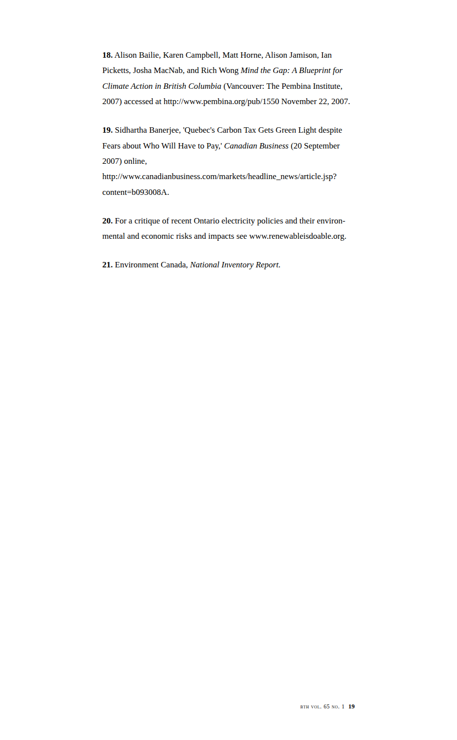18. Alison Bailie, Karen Campbell, Matt Horne, Alison Jamison, Ian Picketts, Josha MacNab, and Rich Wong Mind the Gap: A Blueprint for Climate Action in British Columbia (Vancouver: The Pembina Institute, 2007) accessed at http://www.pembina.org/pub/1550 November 22, 2007.
19. Sidhartha Banerjee, 'Quebec's Carbon Tax Gets Green Light despite Fears about Who Will Have to Pay,' Canadian Business (20 September 2007) online, http://www.canadianbusiness.com/markets/headline_news/article.jsp?content=b093008A.
20. For a critique of recent Ontario electricity policies and their environmental and economic risks and impacts see www.renewableisdoable.org.
21. Environment Canada, National Inventory Report.
bth vol. 65 no. 1 19